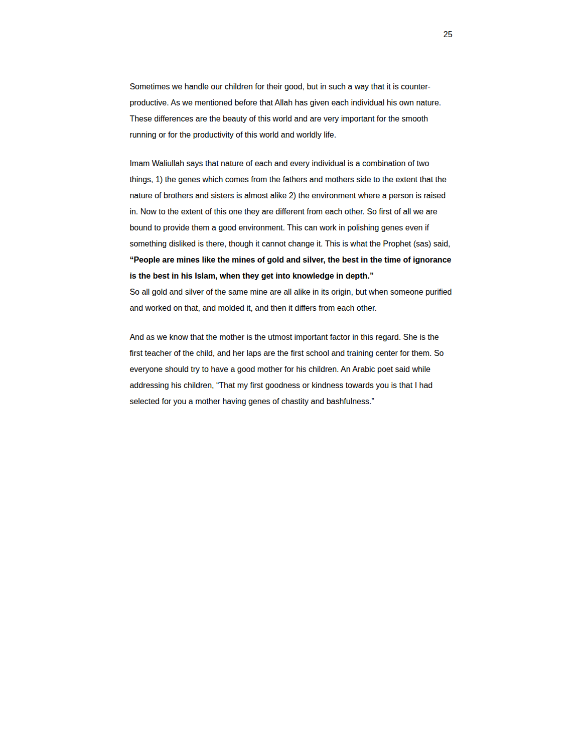25
Sometimes we handle our children for their good, but in such a way that it is counter-productive. As we mentioned before that Allah has given each individual his own nature. These differences are the beauty of this world and are very important for the smooth running or for the productivity of this world and worldly life.
Imam Waliullah says that nature of each and every individual is a combination of two things, 1) the genes which comes from the fathers and mothers side to the extent that the nature of brothers and sisters is almost alike 2) the environment where a person is raised in. Now to the extent of this one they are different from each other. So first of all we are bound to provide them a good environment. This can work in polishing genes even if something disliked is there, though it cannot change it. This is what the Prophet (sas) said, “People are mines like the mines of gold and silver, the best in the time of ignorance is the best in his Islam, when they get into knowledge in depth.”
So all gold and silver of the same mine are all alike in its origin, but when someone purified and worked on that, and molded it, and then it differs from each other.
And as we know that the mother is the utmost important factor in this regard. She is the first teacher of the child, and her laps are the first school and training center for them. So everyone should try to have a good mother for his children. An Arabic poet said while addressing his children, “That my first goodness or kindness towards you is that I had selected for you a mother having genes of chastity and bashfulness.”